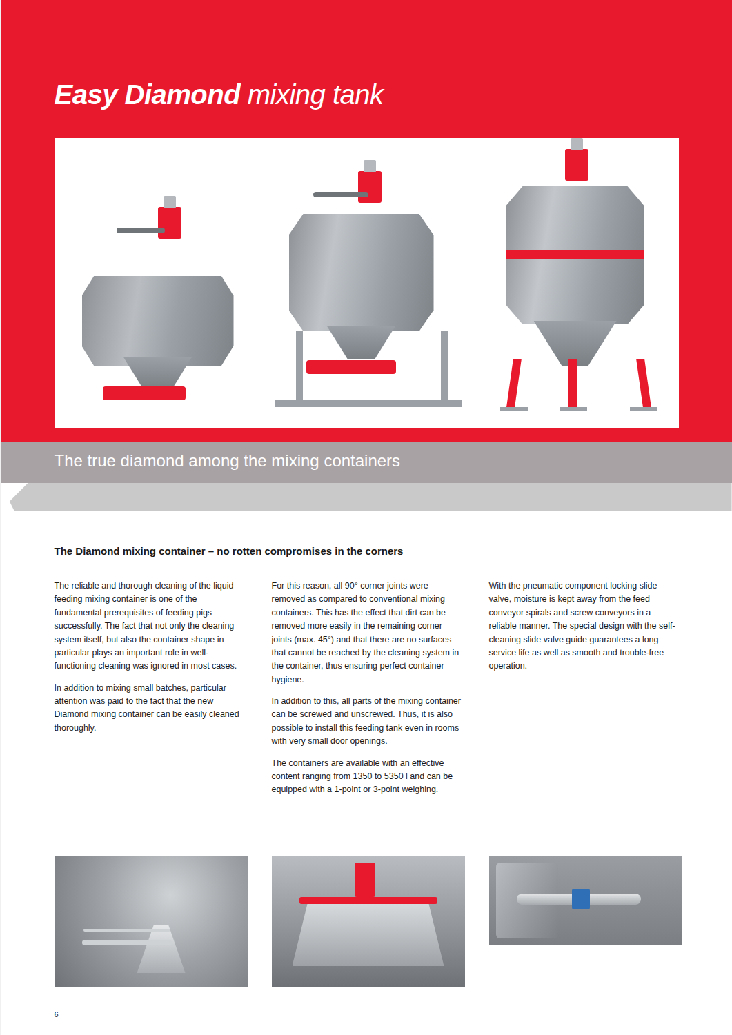Easy Diamond mixing tank
The true diamond among the mixing containers
The Diamond mixing container – no rotten compromises in the corners
The reliable and thorough cleaning of the liquid feeding mixing container is one of the fundamental prerequisites of feeding pigs successfully. The fact that not only the cleaning system itself, but also the container shape in particular plays an important role in well-functioning cleaning was ignored in most cases.
In addition to mixing small batches, particular attention was paid to the fact that the new Diamond mixing container can be easily cleaned thoroughly.
For this reason, all 90° corner joints were removed as compared to conventional mixing containers. This has the effect that dirt can be removed more easily in the remaining corner joints (max. 45°) and that there are no surfaces that cannot be reached by the cleaning system in the container, thus ensuring perfect container hygiene.
In addition to this, all parts of the mixing container can be screwed and unscrewed. Thus, it is also possible to install this feeding tank even in rooms with very small door openings.
The containers are available with an effective content ranging from 1350 to 5350 l and can be equipped with a 1-point or 3-point weighing.
With the pneumatic component locking slide valve, moisture is kept away from the feed conveyor spirals and screw conveyors in a reliable manner. The special design with the self-cleaning slide valve guide guarantees a long service life as well as smooth and trouble-free operation.
6